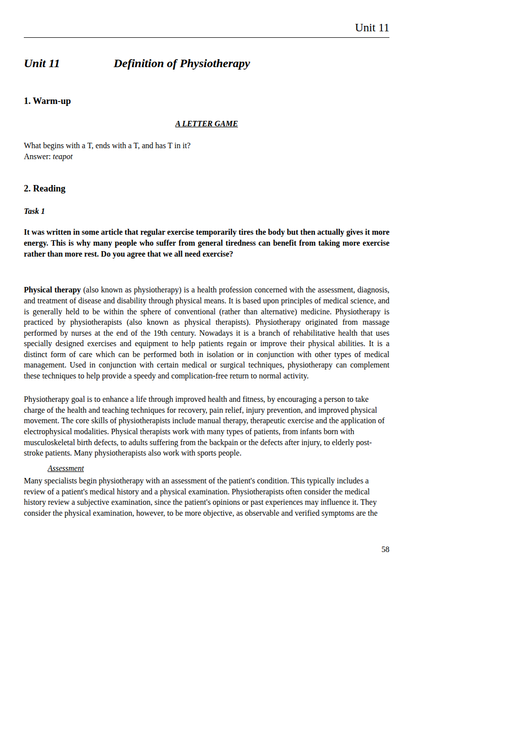Unit 11
Unit 11 Definition of Physiotherapy
1. Warm-up
A LETTER GAME
What begins with a T, ends with a T, and has T in it?
Answer: teapot
2. Reading
Task 1
It was written in some article that regular exercise temporarily tires the body but then actually gives it more energy. This is why many people who suffer from general tiredness can benefit from taking more exercise rather than more rest. Do you agree that we all need exercise?
Physical therapy (also known as physiotherapy) is a health profession concerned with the assessment, diagnosis, and treatment of disease and disability through physical means. It is based upon principles of medical science, and is generally held to be within the sphere of conventional (rather than alternative) medicine. Physiotherapy is practiced by physiotherapists (also known as physical therapists). Physiotherapy originated from massage performed by nurses at the end of the 19th century. Nowadays it is a branch of rehabilitative health that uses specially designed exercises and equipment to help patients regain or improve their physical abilities. It is a distinct form of care which can be performed both in isolation or in conjunction with other types of medical management. Used in conjunction with certain medical or surgical techniques, physiotherapy can complement these techniques to help provide a speedy and complication-free return to normal activity.
Physiotherapy goal is to enhance a life through improved health and fitness, by encouraging a person to take charge of the health and teaching techniques for recovery, pain relief, injury prevention, and improved physical movement. The core skills of physiotherapists include manual therapy, therapeutic exercise and the application of electrophysical modalities. Physical therapists work with many types of patients, from infants born with musculoskeletal birth defects, to adults suffering from the backpain or the defects after injury, to elderly post-stroke patients. Many physiotherapists also work with sports people.
Assessment
Many specialists begin physiotherapy with an assessment of the patient's condition. This typically includes a review of a patient's medical history and a physical examination. Physiotherapists often consider the medical history review a subjective examination, since the patient's opinions or past experiences may influence it. They consider the physical examination, however, to be more objective, as observable and verified symptoms are the
58